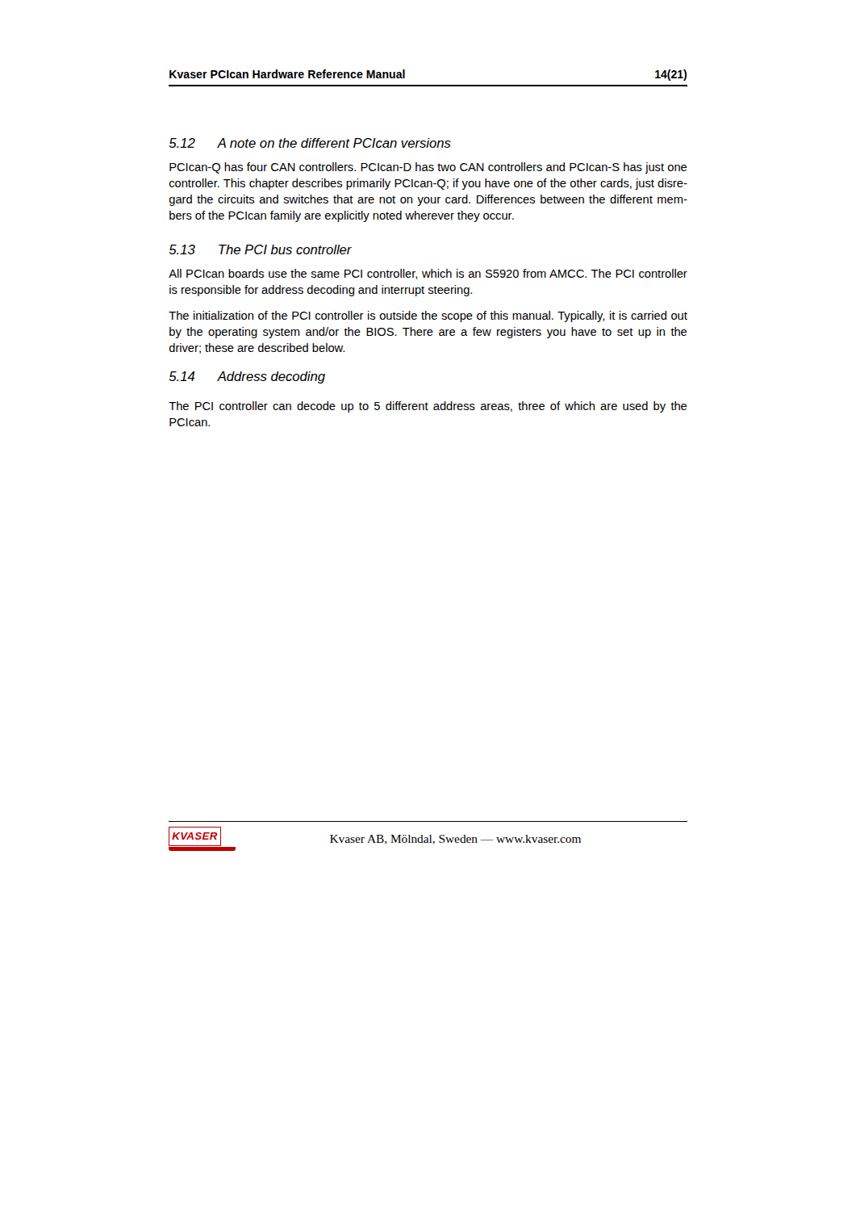Kvaser PCIcan Hardware Reference Manual 14(21)
5.12 A note on the different PCIcan versions
PCIcan-Q has four CAN controllers. PCIcan-D has two CAN controllers and PCIcan-S has just one controller. This chapter describes primarily PCIcan-Q; if you have one of the other cards, just disregard the circuits and switches that are not on your card. Differences between the different members of the PCIcan family are explicitly noted wherever they occur.
5.13 The PCI bus controller
All PCIcan boards use the same PCI controller, which is an S5920 from AMCC. The PCI controller is responsible for address decoding and interrupt steering.
The initialization of the PCI controller is outside the scope of this manual. Typically, it is carried out by the operating system and/or the BIOS. There are a few registers you have to set up in the driver; these are described below.
5.14 Address decoding
The PCI controller can decode up to 5 different address areas, three of which are used by the PCIcan.
KVASER
Kvaser AB, Mölndal, Sweden — www.kvaser.com